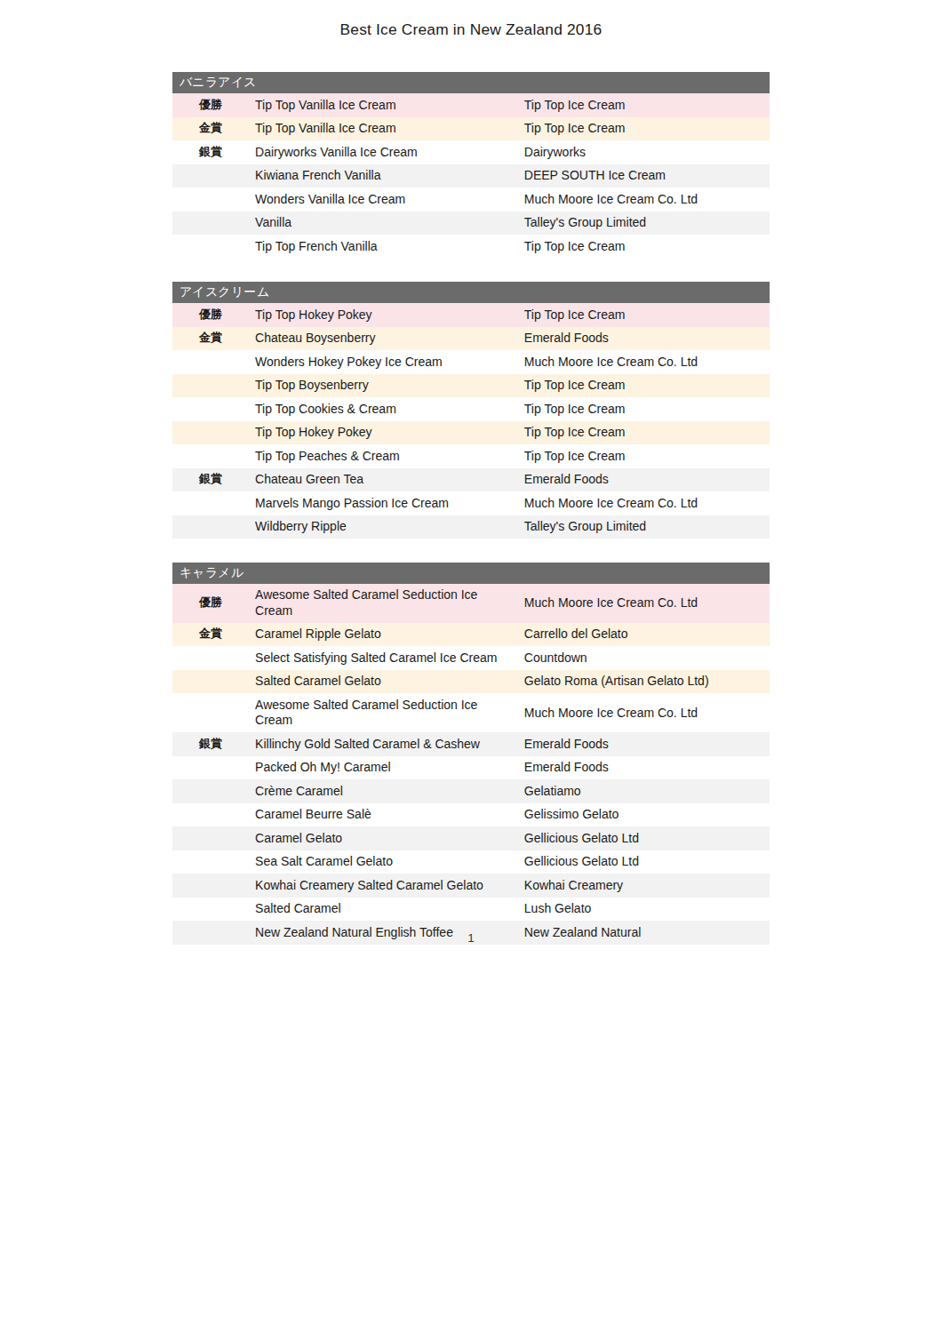Best Ice Cream in New Zealand 2016
バニラアイス
| 優勝 | Tip Top Vanilla Ice Cream | Tip Top Ice Cream |
| 金賞 | Tip Top Vanilla Ice Cream | Tip Top Ice Cream |
| 銀賞 | Dairyworks Vanilla Ice Cream | Dairyworks |
| | Kiwiana French Vanilla | DEEP SOUTH Ice Cream |
| | Wonders Vanilla Ice Cream | Much Moore Ice Cream Co. Ltd |
| | Vanilla | Talley's Group Limited |
| | Tip Top French Vanilla | Tip Top Ice Cream |
アイスクリーム
| 優勝 | Tip Top Hokey Pokey | Tip Top Ice Cream |
| 金賞 | Chateau Boysenberry | Emerald Foods |
| | Wonders Hokey Pokey Ice Cream | Much Moore Ice Cream Co. Ltd |
| | Tip Top Boysenberry | Tip Top Ice Cream |
| | Tip Top Cookies & Cream | Tip Top Ice Cream |
| | Tip Top Hokey Pokey | Tip Top Ice Cream |
| | Tip Top Peaches & Cream | Tip Top Ice Cream |
| 銀賞 | Chateau Green Tea | Emerald Foods |
| | Marvels Mango Passion Ice Cream | Much Moore Ice Cream Co. Ltd |
| | Wildberry Ripple | Talley's Group Limited |
キャラメル
| 優勝 | Awesome Salted Caramel Seduction Ice Cream | Much Moore Ice Cream Co. Ltd |
| 金賞 | Caramel Ripple Gelato | Carrello del Gelato |
| | Select Satisfying Salted Caramel Ice Cream | Countdown |
| | Salted Caramel Gelato | Gelato Roma (Artisan Gelato Ltd) |
| | Awesome Salted Caramel Seduction Ice Cream | Much Moore Ice Cream Co. Ltd |
| 銀賞 | Killinchy Gold Salted Caramel & Cashew | Emerald Foods |
| | Packed Oh My! Caramel | Emerald Foods |
| | Crème Caramel | Gelatiamo |
| | Caramel Beurre Salè | Gelissimo Gelato |
| | Caramel Gelato | Gellicious Gelato Ltd |
| | Sea Salt Caramel Gelato | Gellicious Gelato Ltd |
| | Kowhai Creamery Salted Caramel Gelato | Kowhai Creamery |
| | Salted Caramel | Lush Gelato |
| | New Zealand Natural English Toffee | New Zealand Natural |
1